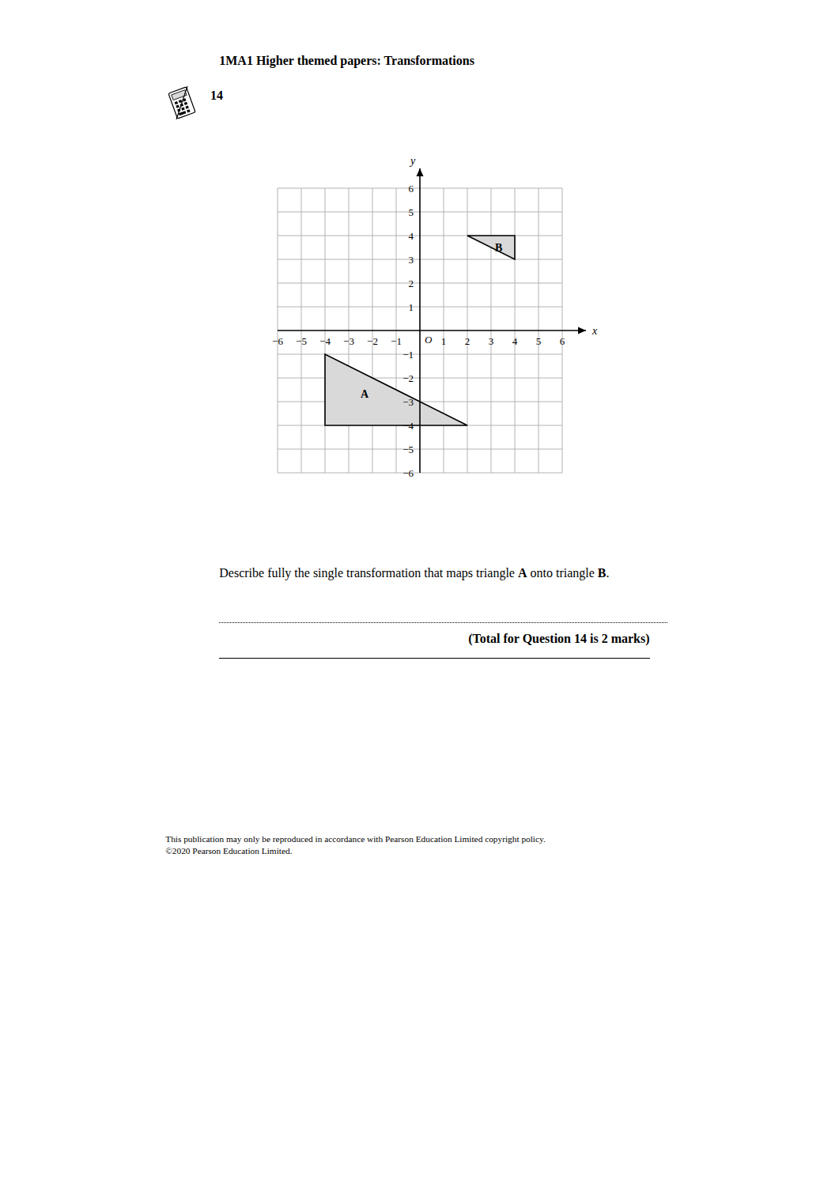1MA1 Higher themed papers: Transformations
14
A B x y O −6 −5 −4 −3 −2 −1 1 2 3 4 5 6 6 5 4 3 2 1 −1 −2 −3 −4 −5 −6
Describe fully the single transformation that maps triangle A onto triangle B.
(Total for Question 14 is 2 marks)
This publication may only be reproduced in accordance with Pearson Education Limited copyright policy.
©2020 Pearson Education Limited.